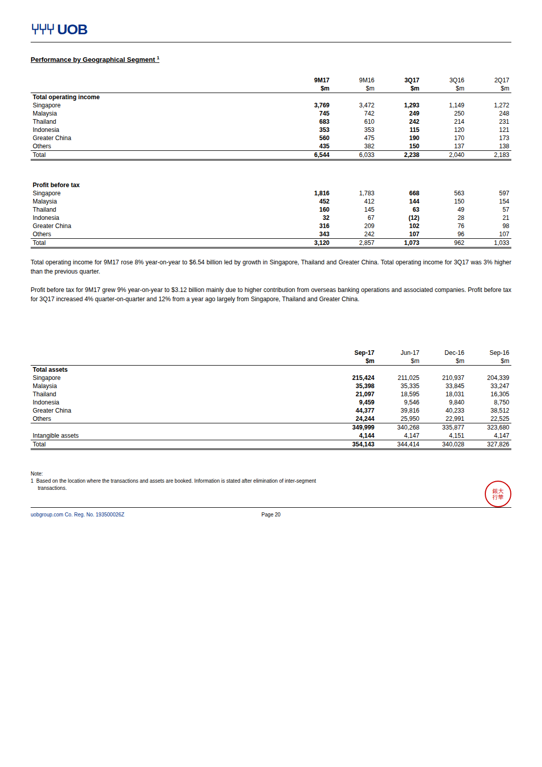⑂⑂⑂ UOB
Performance by Geographical Segment 1
| | 9M17 | 9M16 | 3Q17 | 3Q16 | 2Q17 |
| | $m | $m | $m | $m | $m |
| Total operating income | | | | | |
| Singapore | 3,769 | 3,472 | 1,293 | 1,149 | 1,272 |
| Malaysia | 745 | 742 | 249 | 250 | 248 |
| Thailand | 683 | 610 | 242 | 214 | 231 |
| Indonesia | 353 | 353 | 115 | 120 | 121 |
| Greater China | 560 | 475 | 190 | 170 | 173 |
| Others | 435 | 382 | 150 | 137 | 138 |
| Total | 6,544 | 6,033 | 2,238 | 2,040 | 2,183 |
| Profit before tax | | | | | |
| Singapore | 1,816 | 1,783 | 668 | 563 | 597 |
| Malaysia | 452 | 412 | 144 | 150 | 154 |
| Thailand | 160 | 145 | 63 | 49 | 57 |
| Indonesia | 32 | 67 | (12) | 28 | 21 |
| Greater China | 316 | 209 | 102 | 76 | 98 |
| Others | 343 | 242 | 107 | 96 | 107 |
| Total | 3,120 | 2,857 | 1,073 | 962 | 1,033 |
Total operating income for 9M17 rose 8% year-on-year to $6.54 billion led by growth in Singapore, Thailand and Greater China. Total operating income for 3Q17 was 3% higher than the previous quarter.
Profit before tax for 9M17 grew 9% year-on-year to $3.12 billion mainly due to higher contribution from overseas banking operations and associated companies. Profit before tax for 3Q17 increased 4% quarter-on-quarter and 12% from a year ago largely from Singapore, Thailand and Greater China.
| | Sep-17 | Jun-17 | Dec-16 | Sep-16 |
| | $m | $m | $m | $m |
| Total assets | | | | |
| Singapore | 215,424 | 211,025 | 210,937 | 204,339 |
| Malaysia | 35,398 | 35,335 | 33,845 | 33,247 |
| Thailand | 21,097 | 18,595 | 18,031 | 16,305 |
| Indonesia | 9,459 | 9,546 | 9,840 | 8,750 |
| Greater China | 44,377 | 39,816 | 40,233 | 38,512 |
| Others | 24,244 | 25,950 | 22,991 | 22,525 |
| | 349,999 | 340,268 | 335,877 | 323,680 |
| Intangible assets | 4,144 | 4,147 | 4,151 | 4,147 |
| Total | 354,143 | 344,414 | 340,028 | 327,826 |
Note:
1 Based on the location where the transactions and assets are booked. Information is stated after elimination of inter-segment transactions.
uobgroup.com Co. Reg. No. 193500026Z Page 20
銀大
行華